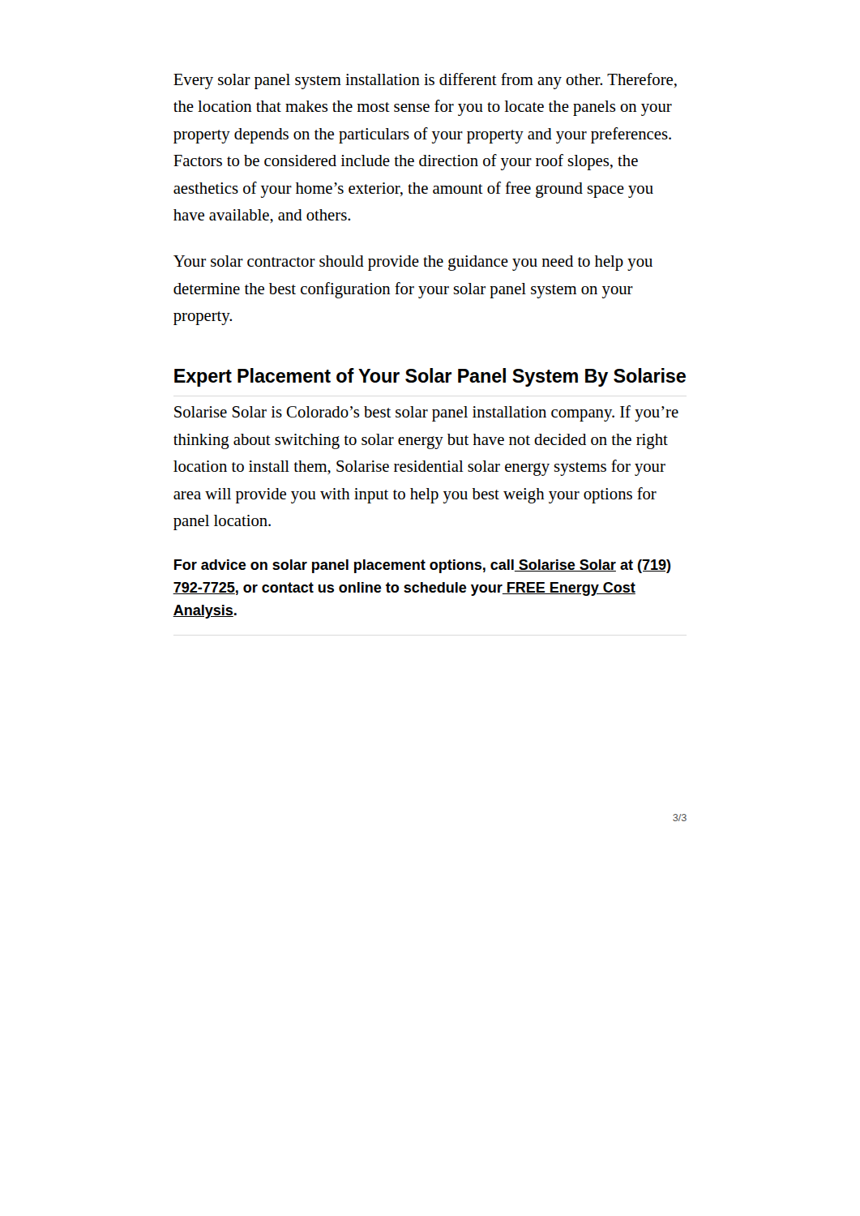Every solar panel system installation is different from any other. Therefore, the location that makes the most sense for you to locate the panels on your property depends on the particulars of your property and your preferences. Factors to be considered include the direction of your roof slopes, the aesthetics of your home’s exterior, the amount of free ground space you have available, and others.
Your solar contractor should provide the guidance you need to help you determine the best configuration for your solar panel system on your property.
Expert Placement of Your Solar Panel System By Solarise
Solarise Solar is Colorado’s best solar panel installation company. If you’re thinking about switching to solar energy but have not decided on the right location to install them, Solarise residential solar energy systems for your area will provide you with input to help you best weigh your options for panel location.
For advice on solar panel placement options, call Solarise Solar at (719) 792-7725, or contact us online to schedule your FREE Energy Cost Analysis.
3/3